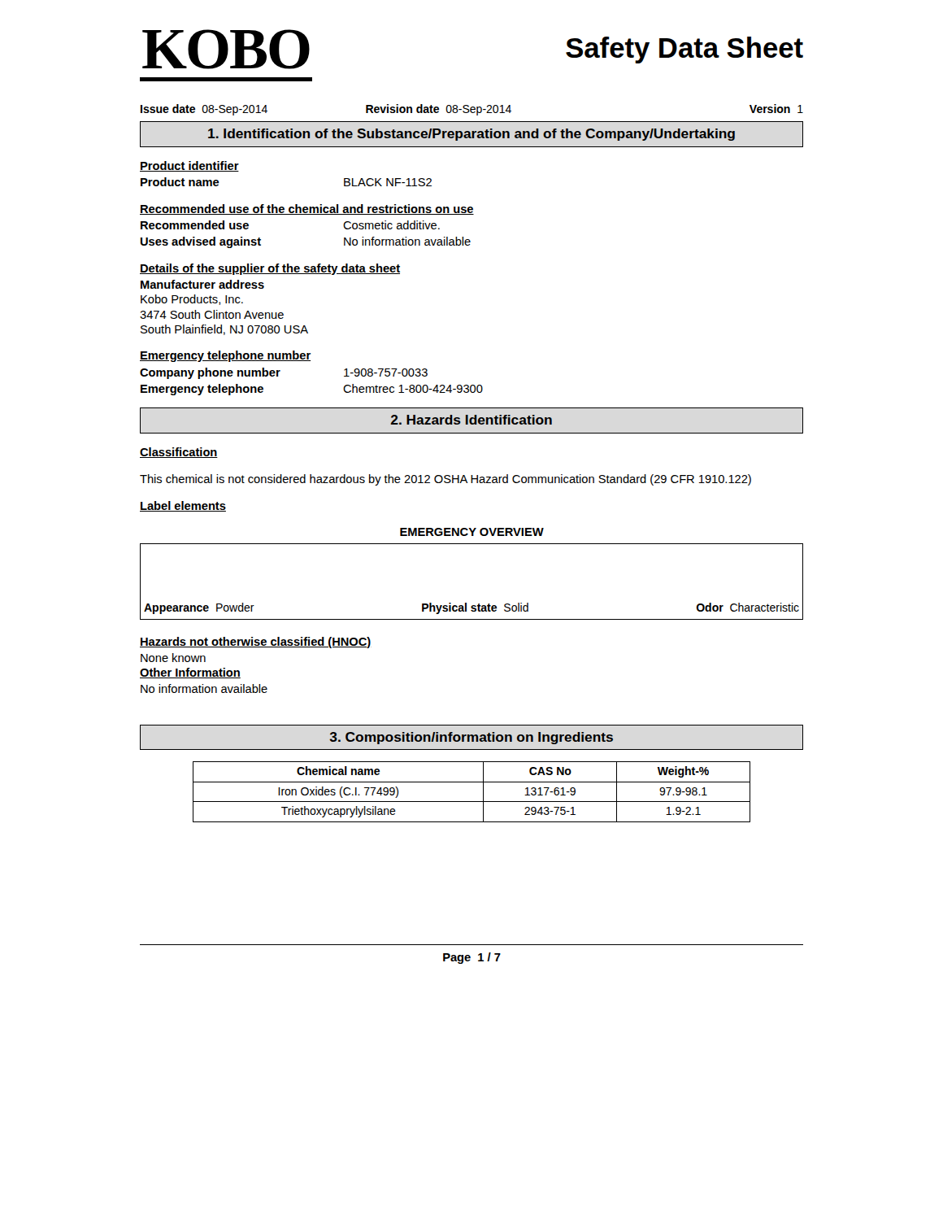KOBO
Safety Data Sheet
Issue date 08-Sep-2014
Revision date 08-Sep-2014
Version 1
1. Identification of the Substance/Preparation and of the Company/Undertaking
Product identifier
Product name
BLACK NF-11S2
Recommended use of the chemical and restrictions on use
Recommended use
Cosmetic additive.
Uses advised against
No information available
Details of the supplier of the safety data sheet
Manufacturer address
Kobo Products, Inc.
3474 South Clinton Avenue
South Plainfield, NJ 07080 USA
Emergency telephone number
Company phone number
1-908-757-0033
Emergency telephone
Chemtrec 1-800-424-9300
2. Hazards Identification
Classification
This chemical is not considered hazardous by the 2012 OSHA Hazard Communication Standard (29 CFR 1910.122)
Label elements
EMERGENCY OVERVIEW
Appearance Powder Physical state Solid Odor Characteristic
Hazards not otherwise classified (HNOC)
None known
Other Information
No information available
3. Composition/information on Ingredients
| Chemical name | CAS No | Weight-% |
| --- | --- | --- |
| Iron Oxides (C.I. 77499) | 1317-61-9 | 97.9-98.1 |
| Triethoxycaprylylsilane | 2943-75-1 | 1.9-2.1 |
Page 1 / 7